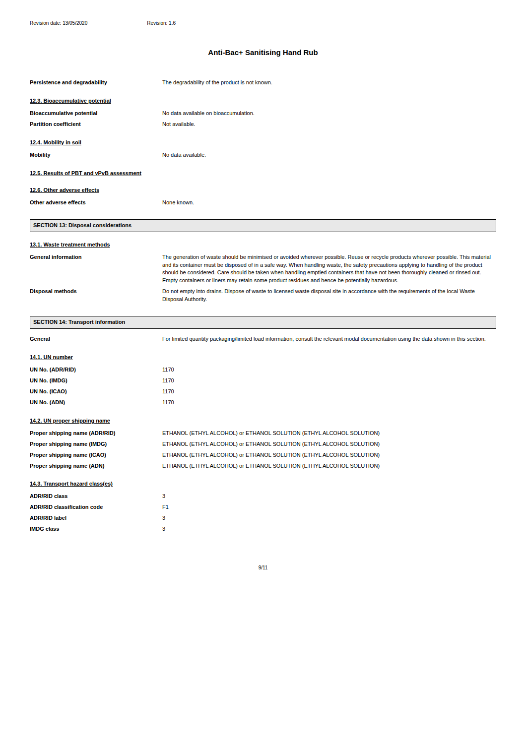Revision date: 13/05/2020 Revision: 1.6
Anti-Bac+ Sanitising Hand Rub
| Persistence and degradability | The degradability of the product is not known. |
12.3. Bioaccumulative potential
| Bioaccumulative potential | No data available on bioaccumulation. |
| Partition coefficient | Not available. |
12.4. Mobility in soil
| Mobility | No data available. |
12.5. Results of PBT and vPvB assessment
12.6. Other adverse effects
| Other adverse effects | None known. |
SECTION 13: Disposal considerations
13.1. Waste treatment methods
| General information | The generation of waste should be minimised or avoided wherever possible. Reuse or recycle products wherever possible. This material and its container must be disposed of in a safe way. When handling waste, the safety precautions applying to handling of the product should be considered. Care should be taken when handling emptied containers that have not been thoroughly cleaned or rinsed out. Empty containers or liners may retain some product residues and hence be potentially hazardous. |
| Disposal methods | Do not empty into drains. Dispose of waste to licensed waste disposal site in accordance with the requirements of the local Waste Disposal Authority. |
SECTION 14: Transport information
| General | For limited quantity packaging/limited load information, consult the relevant modal documentation using the data shown in this section. |
14.1. UN number
| UN No. (ADR/RID) | 1170 |
| UN No. (IMDG) | 1170 |
| UN No. (ICAO) | 1170 |
| UN No. (ADN) | 1170 |
14.2. UN proper shipping name
| Proper shipping name (ADR/RID) | ETHANOL (ETHYL ALCOHOL) or ETHANOL SOLUTION (ETHYL ALCOHOL SOLUTION) |
| Proper shipping name (IMDG) | ETHANOL (ETHYL ALCOHOL) or ETHANOL SOLUTION (ETHYL ALCOHOL SOLUTION) |
| Proper shipping name (ICAO) | ETHANOL (ETHYL ALCOHOL) or ETHANOL SOLUTION (ETHYL ALCOHOL SOLUTION) |
| Proper shipping name (ADN) | ETHANOL (ETHYL ALCOHOL) or ETHANOL SOLUTION (ETHYL ALCOHOL SOLUTION) |
14.3. Transport hazard class(es)
| ADR/RID class | 3 |
| ADR/RID classification code | F1 |
| ADR/RID label | 3 |
| IMDG class | 3 |
9/11